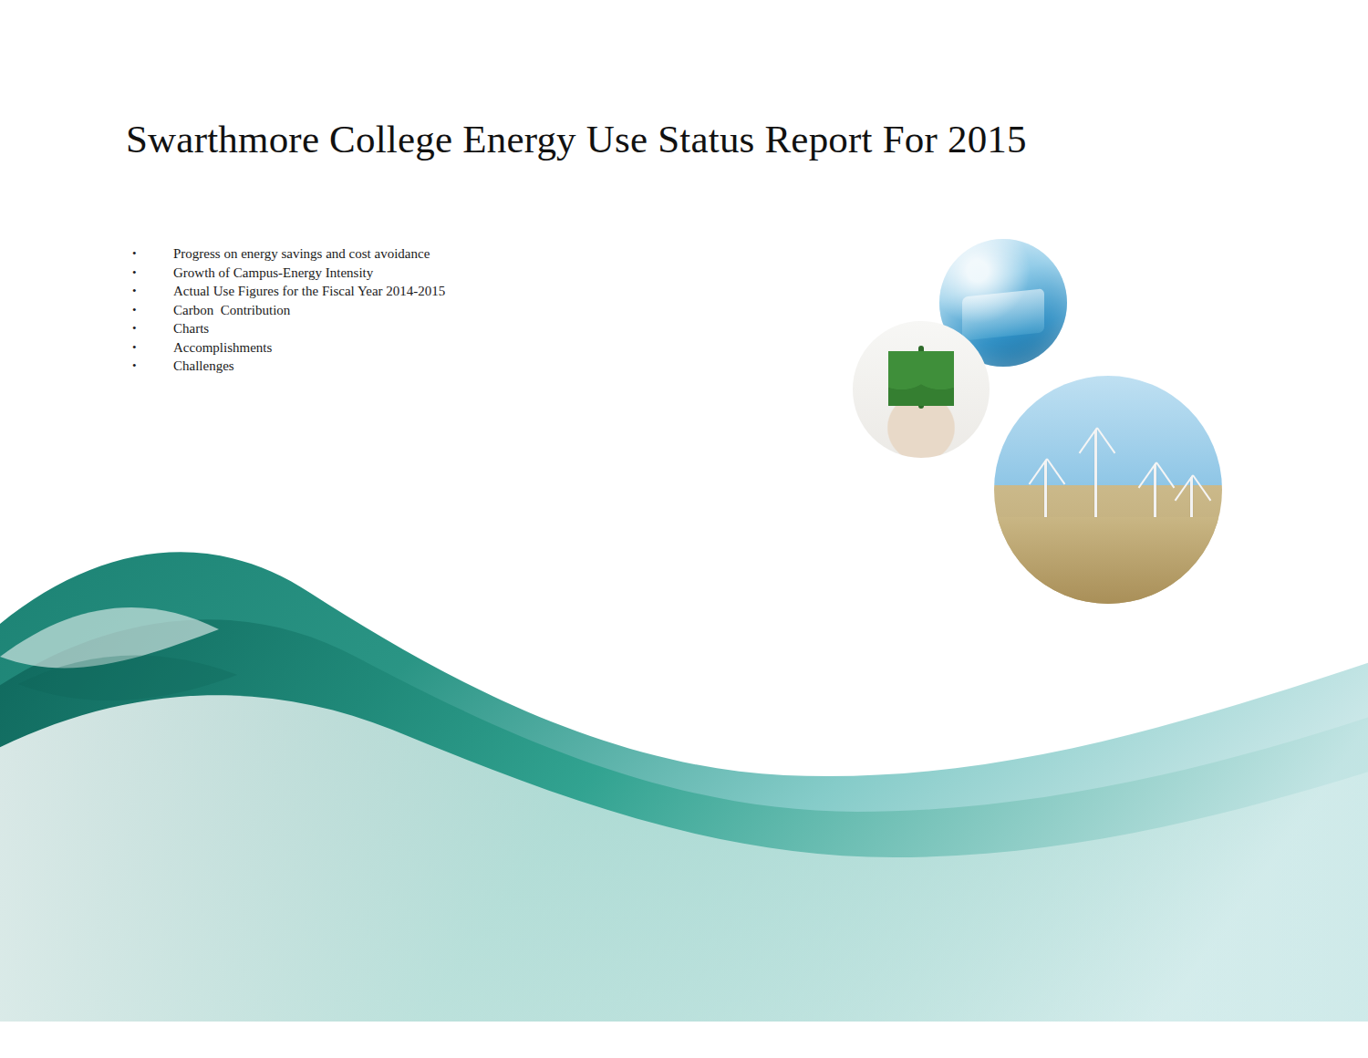Swarthmore College Energy Use Status Report For 2015
Progress on energy savings and cost avoidance
Growth of Campus-Energy Intensity
Actual Use Figures for the Fiscal Year 2014-2015
Carbon Contribution
Charts
Accomplishments
Challenges